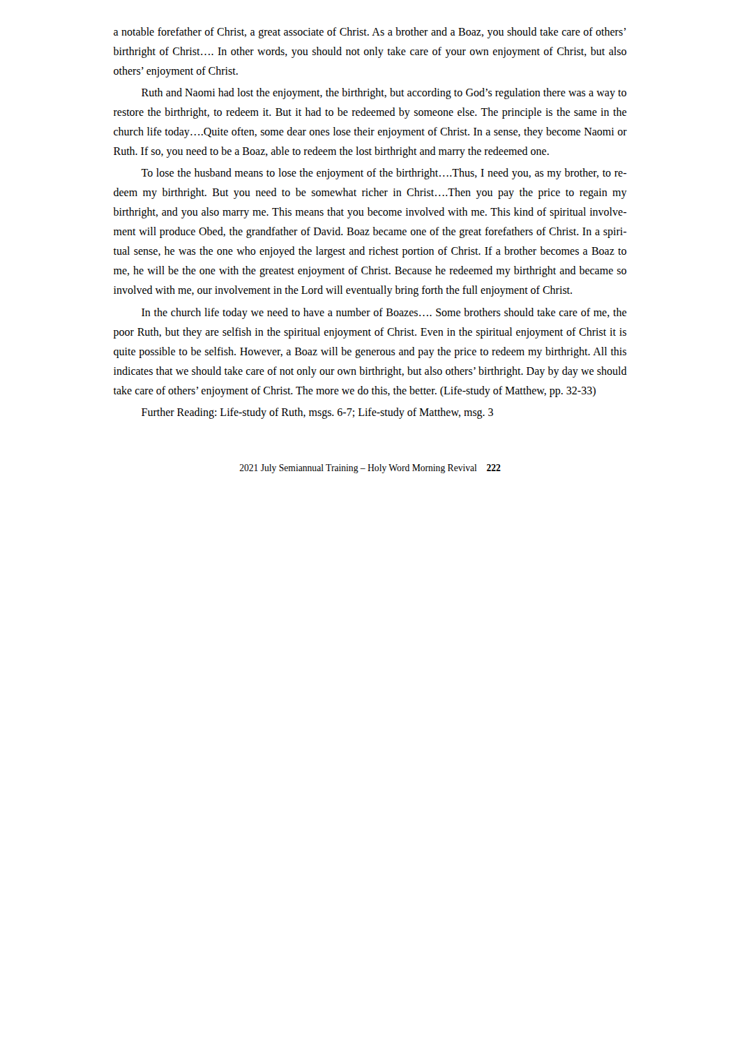a notable forefather of Christ, a great associate of Christ. As a brother and a Boaz, you should take care of others’ birthright of Christ…. In other words, you should not only take care of your own enjoyment of Christ, but also others’ enjoyment of Christ.
Ruth and Naomi had lost the enjoyment, the birthright, but according to God’s regulation there was a way to restore the birthright, to redeem it. But it had to be redeemed by someone else. The principle is the same in the church life today….Quite often, some dear ones lose their enjoyment of Christ. In a sense, they become Naomi or Ruth. If so, you need to be a Boaz, able to redeem the lost birthright and marry the redeemed one.
To lose the husband means to lose the enjoyment of the birthright….Thus, I need you, as my brother, to redeem my birthright. But you need to be somewhat richer in Christ….Then you pay the price to regain my birthright, and you also marry me. This means that you become involved with me. This kind of spiritual involvement will produce Obed, the grandfather of David. Boaz became one of the great forefathers of Christ. In a spiritual sense, he was the one who enjoyed the largest and richest portion of Christ. If a brother becomes a Boaz to me, he will be the one with the greatest enjoyment of Christ. Because he redeemed my birthright and became so involved with me, our involvement in the Lord will eventually bring forth the full enjoyment of Christ.
In the church life today we need to have a number of Boazes…. Some brothers should take care of me, the poor Ruth, but they are selfish in the spiritual enjoyment of Christ. Even in the spiritual enjoyment of Christ it is quite possible to be selfish. However, a Boaz will be generous and pay the price to redeem my birthright. All this indicates that we should take care of not only our own birthright, but also others’ birthright. Day by day we should take care of others’ enjoyment of Christ. The more we do this, the better. (Life-study of Matthew, pp. 32-33)
Further Reading: Life-study of Ruth, msgs. 6-7; Life-study of Matthew, msg. 3
2021 July Semiannual Training – Holy Word Morning Revival 222